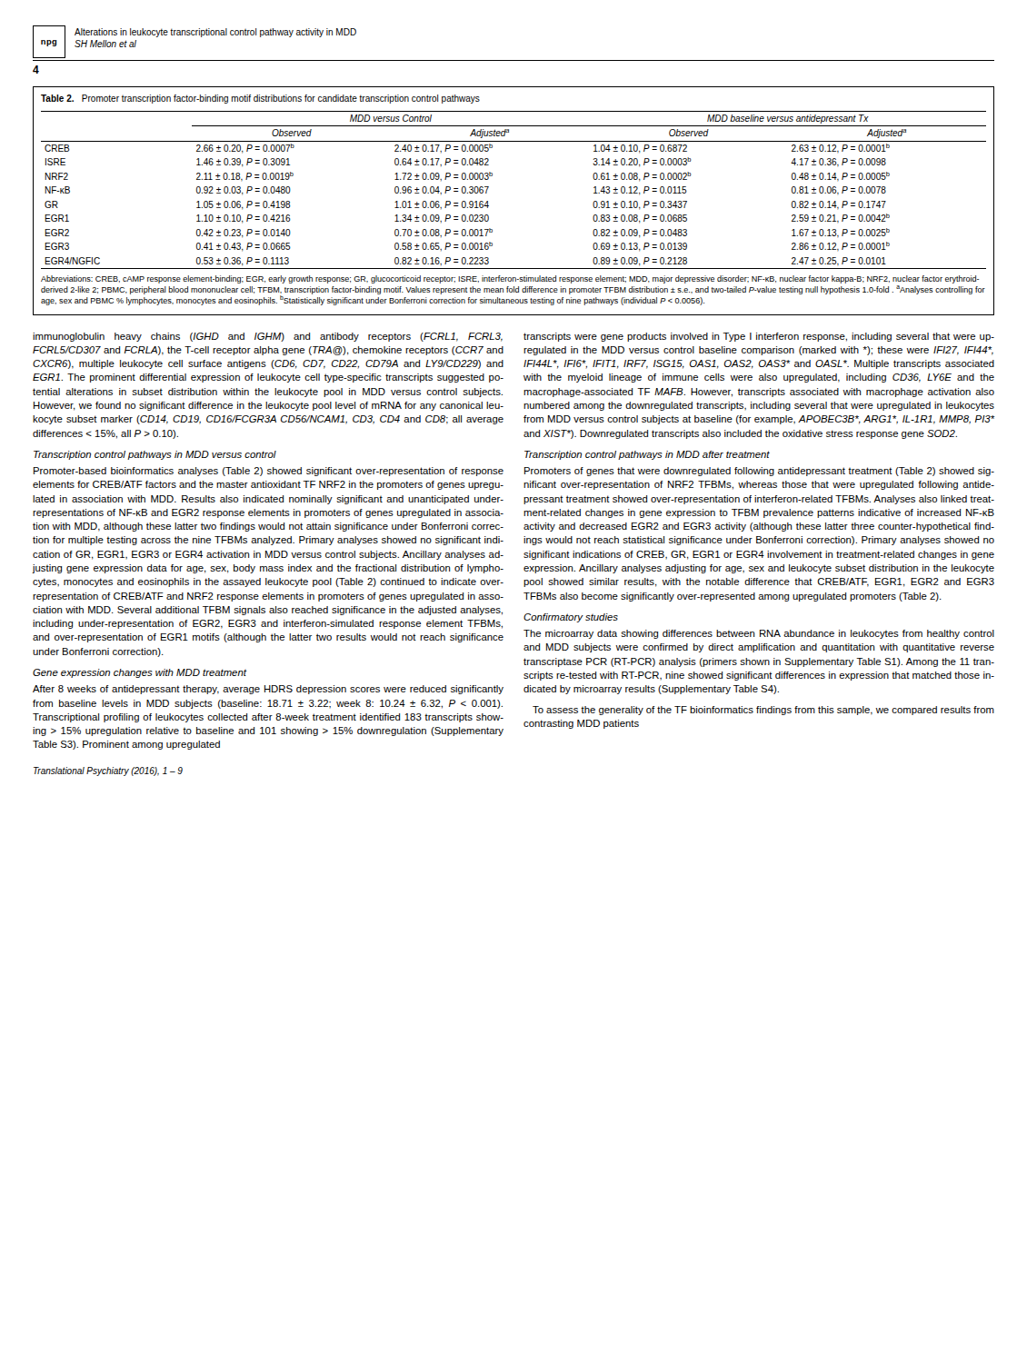npg
Alterations in leukocyte transcriptional control pathway activity in MDD
SH Mellon et al
4
Table 2. Promoter transcription factor-binding motif distributions for candidate transcription control pathways
| | MDD versus Control | MDD baseline versus antidepressant Tx |
| --- | --- | --- |
| | Observed | Adjusted a | Observed | Adjusted a |
| CREB | 2.66 ± 0.20, P = 0.0007 b | 2.40 ± 0.17, P = 0.0005 b | 1.04 ± 0.10, P = 0.6872 | 2.63 ± 0.12, P = 0.0001 b |
| ISRE | 1.46 ± 0.39, P = 0.3091 | 0.64 ± 0.17, P = 0.0482 | 3.14 ± 0.20, P = 0.0003 b | 4.17 ± 0.36, P = 0.0098 |
| NRF2 | 2.11 ± 0.18, P = 0.0019 b | 1.72 ± 0.09, P = 0.0003 b | 0.61 ± 0.08, P = 0.0002 b | 0.48 ± 0.14, P = 0.0005 b |
| NF-κB | 0.92 ± 0.03, P = 0.0480 | 0.96 ± 0.04, P = 0.3067 | 1.43 ± 0.12, P = 0.0115 | 0.81 ± 0.06, P = 0.0078 |
| GR | 1.05 ± 0.06, P = 0.4198 | 1.01 ± 0.06, P = 0.9164 | 0.91 ± 0.10, P = 0.3437 | 0.82 ± 0.14, P = 0.1747 |
| EGR1 | 1.10 ± 0.10, P = 0.4216 | 1.34 ± 0.09, P = 0.0230 | 0.83 ± 0.08, P = 0.0685 | 2.59 ± 0.21, P = 0.0042 b |
| EGR2 | 0.42 ± 0.23, P = 0.0140 | 0.70 ± 0.08, P = 0.0017 b | 0.82 ± 0.09, P = 0.0483 | 1.67 ± 0.13, P = 0.0025 b |
| EGR3 | 0.41 ± 0.43, P = 0.0665 | 0.58 ± 0.65, P = 0.0016 b | 0.69 ± 0.13, P = 0.0139 | 2.86 ± 0.12, P = 0.0001 b |
| EGR4/NGFIC | 0.53 ± 0.36, P = 0.1113 | 0.82 ± 0.16, P = 0.2233 | 0.89 ± 0.09, P = 0.2128 | 2.47 ± 0.25, P = 0.0101 |
Abbreviations: CREB, cAMP response element-binding; EGR, early growth response; GR, glucocorticoid receptor; ISRE, interferon-stimulated response element; MDD, major depressive disorder; NF-κB, nuclear factor kappa-B; NRF2, nuclear factor erythroid-derived 2-like 2; PBMC, peripheral blood mononuclear cell; TFBM, transcription factor-binding motif. Values represent the mean fold difference in promoter TFBM distribution ± s.e., and two-tailed P-value testing null hypothesis 1.0-fold . aAnalyses controlling for age, sex and PBMC % lymphocytes, monocytes and eosinophils. bStatistically significant under Bonferroni correction for simultaneous testing of nine pathways (individual P < 0.0056).
immunoglobulin heavy chains (IGHD and IGHM) and antibody receptors (FCRL1, FCRL3, FCRL5/CD307 and FCRLA), the T-cell receptor alpha gene (TRA@), chemokine receptors (CCR7 and CXCR6), multiple leukocyte cell surface antigens (CD6, CD7, CD22, CD79A and LY9/CD229) and EGR1. The prominent differential expression of leukocyte cell type-specific transcripts suggested potential alterations in subset distribution within the leukocyte pool in MDD versus control subjects. However, we found no significant difference in the leukocyte pool level of mRNA for any canonical leukocyte subset marker (CD14, CD19, CD16/FCGR3A CD56/NCAM1, CD3, CD4 and CD8; all average differences < 15%, all P > 0.10).
Transcription control pathways in MDD versus control
Promoter-based bioinformatics analyses (Table 2) showed significant over-representation of response elements for CREB/ATF factors and the master antioxidant TF NRF2 in the promoters of genes upregulated in association with MDD. Results also indicated nominally significant and unanticipated under-representations of NF-κB and EGR2 response elements in promoters of genes upregulated in association with MDD, although these latter two findings would not attain significance under Bonferroni correction for multiple testing across the nine TFBMs analyzed. Primary analyses showed no significant indication of GR, EGR1, EGR3 or EGR4 activation in MDD versus control subjects. Ancillary analyses adjusting gene expression data for age, sex, body mass index and the fractional distribution of lymphocytes, monocytes and eosinophils in the assayed leukocyte pool (Table 2) continued to indicate over-representation of CREB/ATF and NRF2 response elements in promoters of genes upregulated in association with MDD. Several additional TFBM signals also reached significance in the adjusted analyses, including under-representation of EGR2, EGR3 and interferon-simulated response element TFBMs, and over-representation of EGR1 motifs (although the latter two results would not reach significance under Bonferroni correction).
Gene expression changes with MDD treatment
After 8 weeks of antidepressant therapy, average HDRS depression scores were reduced significantly from baseline levels in MDD subjects (baseline: 18.71 ± 3.22; week 8: 10.24 ± 6.32, P < 0.001). Transcriptional profiling of leukocytes collected after 8-week treatment identified 183 transcripts showing > 15% upregulation relative to baseline and 101 showing > 15% downregulation (Supplementary Table S3). Prominent among upregulated
transcripts were gene products involved in Type I interferon response, including several that were upregulated in the MDD versus control baseline comparison (marked with *); these were IFI27, IFI44*, IFI44L*, IFI6*, IFIT1, IRF7, ISG15, OAS1, OAS2, OAS3* and OASL*. Multiple transcripts associated with the myeloid lineage of immune cells were also upregulated, including CD36, LY6E and the macrophage-associated TF MAFB. However, transcripts associated with macrophage activation also numbered among the downregulated transcripts, including several that were upregulated in leukocytes from MDD versus control subjects at baseline (for example, APOBEC3B*, ARG1*, IL-1R1, MMP8, PI3* and XIST*). Downregulated transcripts also included the oxidative stress response gene SOD2.
Transcription control pathways in MDD after treatment
Promoters of genes that were downregulated following antidepressant treatment (Table 2) showed significant over-representation of NRF2 TFBMs, whereas those that were upregulated following antidepressant treatment showed over-representation of interferon-related TFBMs. Analyses also linked treatment-related changes in gene expression to TFBM prevalence patterns indicative of increased NF-κB activity and decreased EGR2 and EGR3 activity (although these latter three counter-hypothetical findings would not reach statistical significance under Bonferroni correction). Primary analyses showed no significant indications of CREB, GR, EGR1 or EGR4 involvement in treatment-related changes in gene expression. Ancillary analyses adjusting for age, sex and leukocyte subset distribution in the leukocyte pool showed similar results, with the notable difference that CREB/ATF, EGR1, EGR2 and EGR3 TFBMs also become significantly over-represented among upregulated promoters (Table 2).
Confirmatory studies
The microarray data showing differences between RNA abundance in leukocytes from healthy control and MDD subjects were confirmed by direct amplification and quantitation with quantitative reverse transcriptase PCR (RT-PCR) analysis (primers shown in Supplementary Table S1). Among the 11 transcripts re-tested with RT-PCR, nine showed significant differences in expression that matched those indicated by microarray results (Supplementary Table S4).
To assess the generality of the TF bioinformatics findings from this sample, we compared results from contrasting MDD patients
Translational Psychiatry (2016), 1 – 9